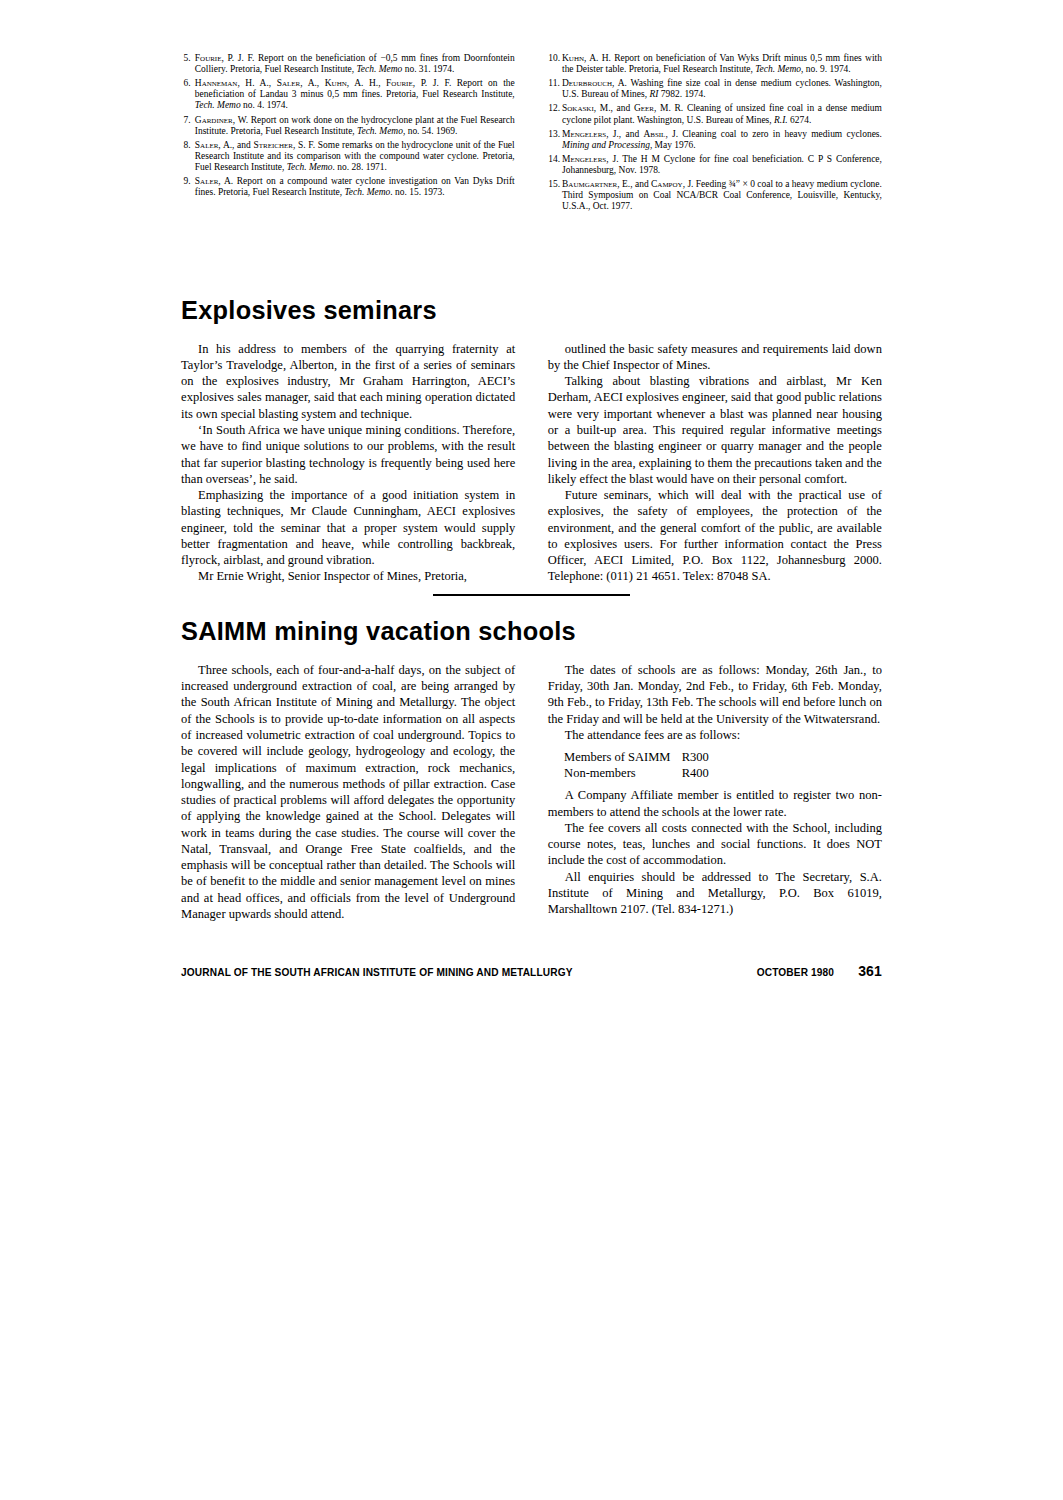5. Fourie, P. J. F. Report on the beneficiation of −0,5 mm fines from Doornfontein Colliery. Pretoria, Fuel Research Institute, Tech. Memo no. 31. 1974.
6. Hanneman, H. A., Saler, A., Kuhn, A. H., Fourie, P. J. F. Report on the beneficiation of Landau 3 minus 0,5 mm fines. Pretoria, Fuel Research Institute, Tech. Memo no. 4. 1974.
7. Gardiner, W. Report on work done on the hydrocyclone plant at the Fuel Research Institute. Pretoria, Fuel Research Institute, Tech. Memo, no. 54. 1969.
8. Saler, A., and Streicher, S. F. Some remarks on the hydrocyclone unit of the Fuel Research Institute and its comparison with the compound water cyclone. Pretoria, Fuel Research Institute, Tech. Memo. no. 28. 1971.
9. Saler, A. Report on a compound water cyclone investigation on Van Dyks Drift fines. Pretoria, Fuel Research Institute, Tech. Memo. no. 15. 1973.
10. Kuhn, A. H. Report on beneficiation of Van Wyks Drift minus 0,5 mm fines with the Deister table. Pretoria, Fuel Research Institute, Tech. Memo, no. 9. 1974.
11. Deurbrouch, A. Washing fine size coal in dense medium cyclones. Washington, U.S. Bureau of Mines, RI 7982. 1974.
12. Sokaski, M., and Geer, M. R. Cleaning of unsized fine coal in a dense medium cyclone pilot plant. Washington, U.S. Bureau of Mines, R.I. 6274.
13. Mengelers, J., and Absil, J. Cleaning coal to zero in heavy medium cyclones. Mining and Processing, May 1976.
14. Mengelers, J. The H M Cyclone for fine coal beneficiation. C P S Conference, Johannesburg, Nov. 1978.
15. Baumgartner, E., and Campoy, J. Feeding ¾” × 0 coal to a heavy medium cyclone. Third Symposium on Coal NCA/BCR Coal Conference, Louisville, Kentucky, U.S.A., Oct. 1977.
Explosives seminars
In his address to members of the quarrying fraternity at Taylor’s Travelodge, Alberton, in the first of a series of seminars on the explosives industry, Mr Graham Harrington, AECI’s explosives sales manager, said that each mining operation dictated its own special blasting system and technique.
‘In South Africa we have unique mining conditions. Therefore, we have to find unique solutions to our problems, with the result that far superior blasting technology is frequently being used here than overseas’, he said.
Emphasizing the importance of a good initiation system in blasting techniques, Mr Claude Cunningham, AECI explosives engineer, told the seminar that a proper system would supply better fragmentation and heave, while controlling backbreak, flyrock, airblast, and ground vibration.
Mr Ernie Wright, Senior Inspector of Mines, Pretoria,
outlined the basic safety measures and requirements laid down by the Chief Inspector of Mines.
Talking about blasting vibrations and airblast, Mr Ken Derham, AECI explosives engineer, said that good public relations were very important whenever a blast was planned near housing or a built-up area. This required regular informative meetings between the blasting engineer or quarry manager and the people living in the area, explaining to them the precautions taken and the likely effect the blast would have on their personal comfort.
Future seminars, which will deal with the practical use of explosives, the safety of employees, the protection of the environment, and the general comfort of the public, are available to explosives users. For further information contact the Press Officer, AECI Limited, P.O. Box 1122, Johannesburg 2000. Telephone: (011) 21 4651. Telex: 87048 SA.
SAIMM mining vacation schools
Three schools, each of four-and-a-half days, on the subject of increased underground extraction of coal, are being arranged by the South African Institute of Mining and Metallurgy. The object of the Schools is to provide up-to-date information on all aspects of increased volumetric extraction of coal underground. Topics to be covered will include geology, hydrogeology and ecology, the legal implications of maximum extraction, rock mechanics, longwalling, and the numerous methods of pillar extraction. Case studies of practical problems will afford delegates the opportunity of applying the knowledge gained at the School. Delegates will work in teams during the case studies. The course will cover the Natal, Transvaal, and Orange Free State coalfields, and the emphasis will be conceptual rather than detailed. The Schools will be of benefit to the middle and senior management level on mines and at head offices, and officials from the level of Underground Manager upwards should attend.
The dates of schools are as follows: Monday, 26th Jan., to Friday, 30th Jan. Monday, 2nd Feb., to Friday, 6th Feb. Monday, 9th Feb., to Friday, 13th Feb. The schools will end before lunch on the Friday and will be held at the University of the Witwatersrand.
The attendance fees are as follows:
| Members of SAIMM | R300 |
| Non-members | R400 |
A Company Affiliate member is entitled to register two non-members to attend the schools at the lower rate.
The fee covers all costs connected with the School, including course notes, teas, lunches and social functions. It does NOT include the cost of accommodation.
All enquiries should be addressed to The Secretary, S.A. Institute of Mining and Metallurgy, P.O. Box 61019, Marshalltown 2107. (Tel. 834-1271.)
JOURNAL OF THE SOUTH AFRICAN INSTITUTE OF MINING AND METALLURGY
OCTOBER 1980 361